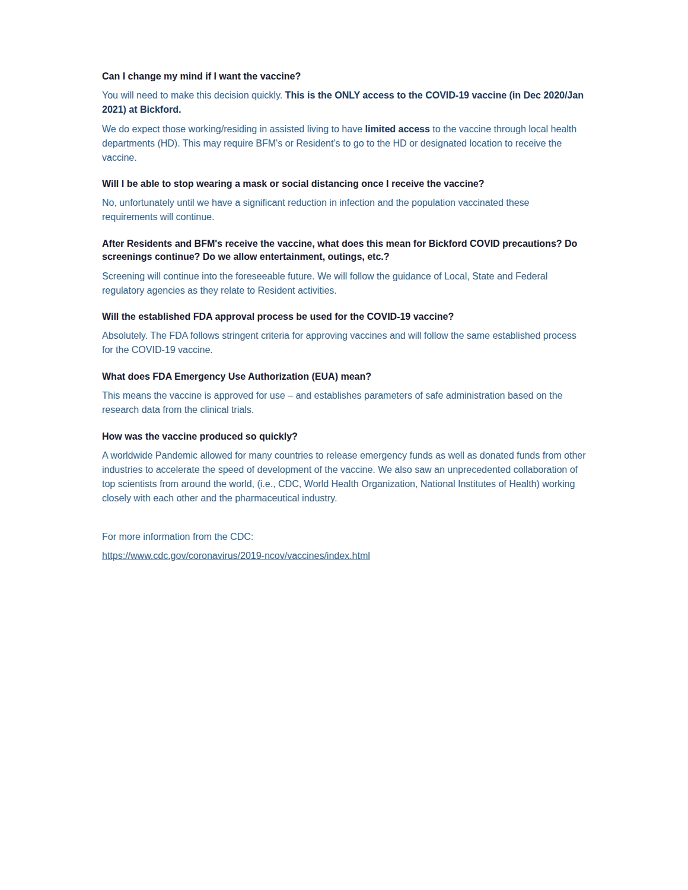Can I change my mind if I want the vaccine?
You will need to make this decision quickly. This is the ONLY access to the COVID-19 vaccine (in Dec 2020/Jan 2021) at Bickford.
We do expect those working/residing in assisted living to have limited access to the vaccine through local health departments (HD). This may require BFM's or Resident's to go to the HD or designated location to receive the vaccine.
Will I be able to stop wearing a mask or social distancing once I receive the vaccine?
No, unfortunately until we have a significant reduction in infection and the population vaccinated these requirements will continue.
After Residents and BFM's receive the vaccine, what does this mean for Bickford COVID precautions? Do screenings continue? Do we allow entertainment, outings, etc.?
Screening will continue into the foreseeable future. We will follow the guidance of Local, State and Federal regulatory agencies as they relate to Resident activities.
Will the established FDA approval process be used for the COVID-19 vaccine?
Absolutely. The FDA follows stringent criteria for approving vaccines and will follow the same established process for the COVID-19 vaccine.
What does FDA Emergency Use Authorization (EUA) mean?
This means the vaccine is approved for use – and establishes parameters of safe administration based on the research data from the clinical trials.
How was the vaccine produced so quickly?
A worldwide Pandemic allowed for many countries to release emergency funds as well as donated funds from other industries to accelerate the speed of development of the vaccine. We also saw an unprecedented collaboration of top scientists from around the world, (i.e., CDC, World Health Organization, National Institutes of Health) working closely with each other and the pharmaceutical industry.
For more information from the CDC:
https://www.cdc.gov/coronavirus/2019-ncov/vaccines/index.html